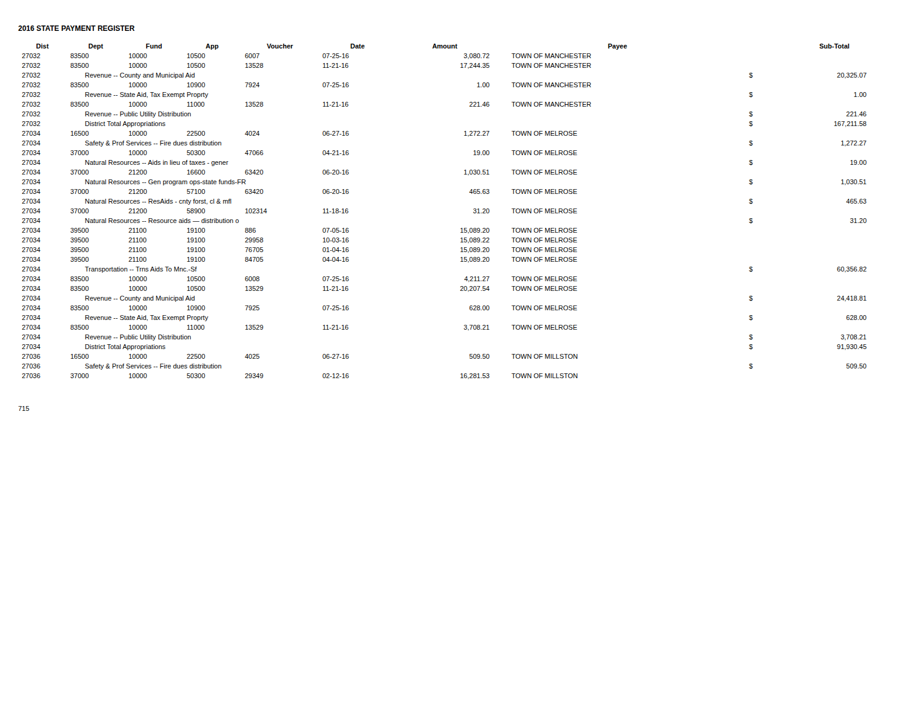2016 STATE PAYMENT REGISTER
| Dist | Dept | Fund | App | Voucher | Date | Amount | Payee | | Sub-Total |
| --- | --- | --- | --- | --- | --- | --- | --- | --- | --- |
| 27032 | 83500 | 10000 | 10500 | 6007 | 07-25-16 | 3,080.72 | TOWN OF MANCHESTER | | |
| 27032 | 83500 | 10000 | 10500 | 13528 | 11-21-16 | 17,244.35 | TOWN OF MANCHESTER | | |
| 27032 | Revenue -- County and Municipal Aid | | | $ | 20,325.07 |
| 27032 | 83500 | 10000 | 10900 | 7924 | 07-25-16 | 1.00 | TOWN OF MANCHESTER | | |
| 27032 | Revenue -- State Aid, Tax Exempt Proprty | | | $ | 1.00 |
| 27032 | 83500 | 10000 | 11000 | 13528 | 11-21-16 | 221.46 | TOWN OF MANCHESTER | | |
| 27032 | Revenue -- Public Utility Distribution | | | $ | 221.46 |
| 27032 | District Total Appropriations | | | $ | 167,211.58 |
| 27034 | 16500 | 10000 | 22500 | 4024 | 06-27-16 | 1,272.27 | TOWN OF MELROSE | | |
| 27034 | Safety & Prof Services -- Fire dues distribution | | | $ | 1,272.27 |
| 27034 | 37000 | 10000 | 50300 | 47066 | 04-21-16 | 19.00 | TOWN OF MELROSE | | |
| 27034 | Natural Resources -- Aids in lieu of taxes - gener | | | $ | 19.00 |
| 27034 | 37000 | 21200 | 16600 | 63420 | 06-20-16 | 1,030.51 | TOWN OF MELROSE | | |
| 27034 | Natural Resources -- Gen program ops-state funds-FR | | | $ | 1,030.51 |
| 27034 | 37000 | 21200 | 57100 | 63420 | 06-20-16 | 465.63 | TOWN OF MELROSE | | |
| 27034 | Natural Resources -- ResAids - cnty forst, cl & mfl | | | $ | 465.63 |
| 27034 | 37000 | 21200 | 58900 | 102314 | 11-18-16 | 31.20 | TOWN OF MELROSE | | |
| 27034 | Natural Resources -- Resource aids — distribution o | | | $ | 31.20 |
| 27034 | 39500 | 21100 | 19100 | 886 | 07-05-16 | 15,089.20 | TOWN OF MELROSE | | |
| 27034 | 39500 | 21100 | 19100 | 29958 | 10-03-16 | 15,089.22 | TOWN OF MELROSE | | |
| 27034 | 39500 | 21100 | 19100 | 76705 | 01-04-16 | 15,089.20 | TOWN OF MELROSE | | |
| 27034 | 39500 | 21100 | 19100 | 84705 | 04-04-16 | 15,089.20 | TOWN OF MELROSE | | |
| 27034 | Transportation -- Trns Aids To Mnc.-Sf | | | $ | 60,356.82 |
| 27034 | 83500 | 10000 | 10500 | 6008 | 07-25-16 | 4,211.27 | TOWN OF MELROSE | | |
| 27034 | 83500 | 10000 | 10500 | 13529 | 11-21-16 | 20,207.54 | TOWN OF MELROSE | | |
| 27034 | Revenue -- County and Municipal Aid | | | $ | 24,418.81 |
| 27034 | 83500 | 10000 | 10900 | 7925 | 07-25-16 | 628.00 | TOWN OF MELROSE | | |
| 27034 | Revenue -- State Aid, Tax Exempt Proprty | | | $ | 628.00 |
| 27034 | 83500 | 10000 | 11000 | 13529 | 11-21-16 | 3,708.21 | TOWN OF MELROSE | | |
| 27034 | Revenue -- Public Utility Distribution | | | $ | 3,708.21 |
| 27034 | District Total Appropriations | | | $ | 91,930.45 |
| 27036 | 16500 | 10000 | 22500 | 4025 | 06-27-16 | 509.50 | TOWN OF MILLSTON | | |
| 27036 | Safety & Prof Services -- Fire dues distribution | | | $ | 509.50 |
| 27036 | 37000 | 10000 | 50300 | 29349 | 02-12-16 | 16,281.53 | TOWN OF MILLSTON | | |
715